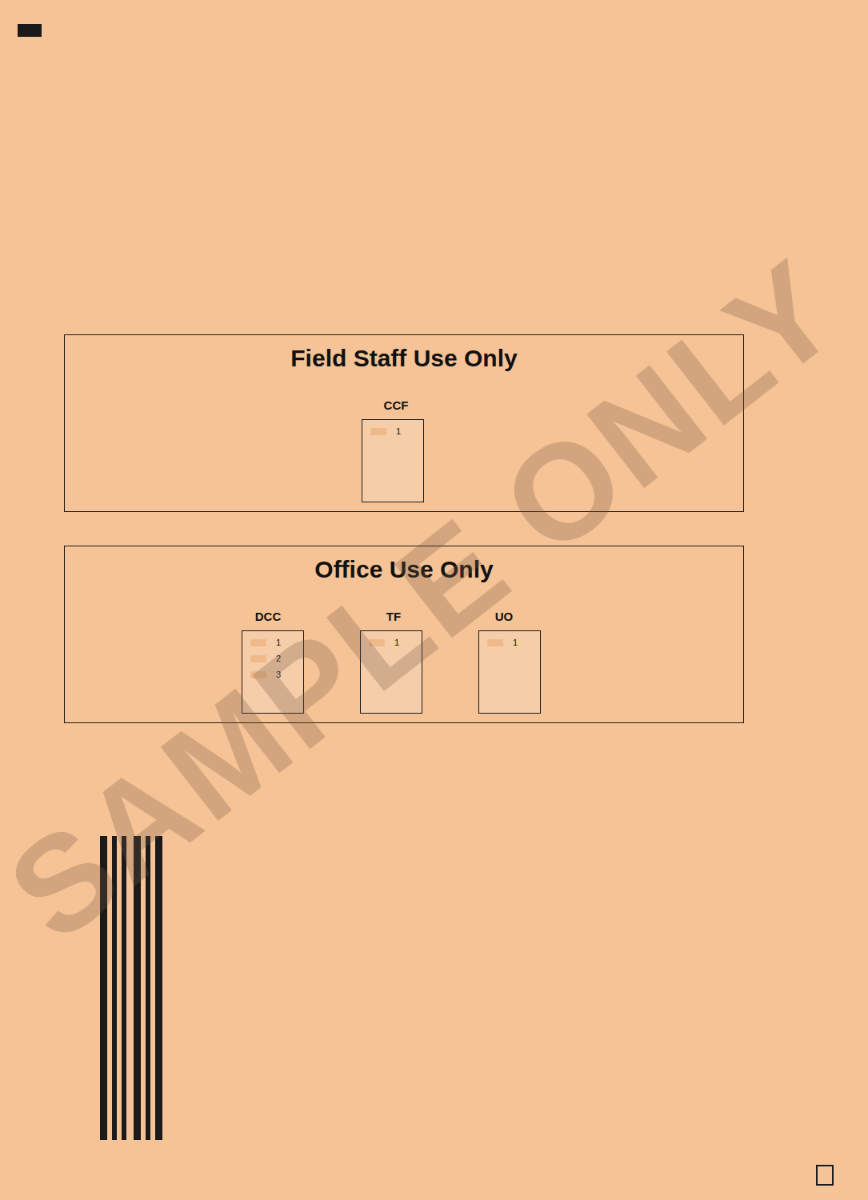SAMPLE ONLY
Field Staff Use Only
CCF
1
Office Use Only
DCC
1
2
3
TF
1
UO
1